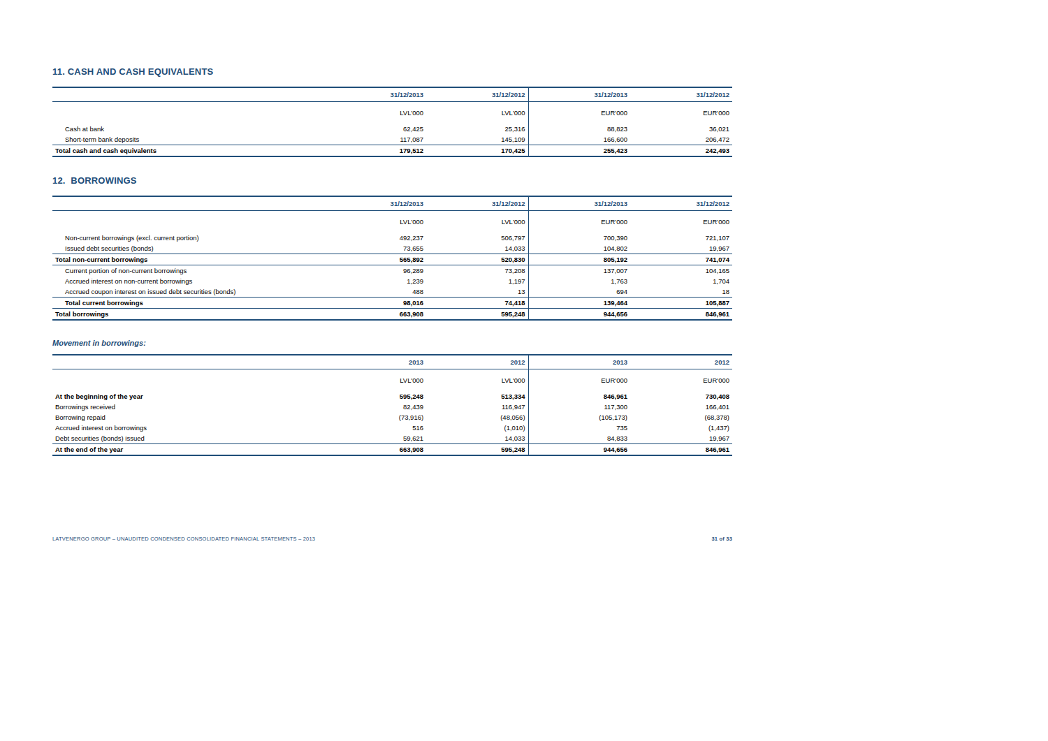11. CASH AND CASH EQUIVALENTS
| | 31/12/2013 | 31/12/2012 | 31/12/2013 | 31/12/2012 |
| --- | --- | --- | --- | --- |
| | LVL'000 | LVL'000 | EUR'000 | EUR'000 |
| Cash at bank | 62,425 | 25,316 | 88,823 | 36,021 |
| Short-term bank deposits | 117,087 | 145,109 | 166,600 | 206,472 |
| Total cash and cash equivalents | 179,512 | 170,425 | 255,423 | 242,493 |
12. BORROWINGS
| | 31/12/2013 | 31/12/2012 | 31/12/2013 | 31/12/2012 |
| --- | --- | --- | --- | --- |
| | LVL'000 | LVL'000 | EUR'000 | EUR'000 |
| Non-current borrowings (excl. current portion) | 492,237 | 506,797 | 700,390 | 721,107 |
| Issued debt securities (bonds) | 73,655 | 14,033 | 104,802 | 19,967 |
| Total non-current borrowings | 565,892 | 520,830 | 805,192 | 741,074 |
| Current portion of non-current borrowings | 96,289 | 73,208 | 137,007 | 104,165 |
| Accrued interest on non-current borrowings | 1,239 | 1,197 | 1,763 | 1,704 |
| Accrued coupon interest on issued debt securities (bonds) | 488 | 13 | 694 | 18 |
| Total current borrowings | 98,016 | 74,418 | 139,464 | 105,887 |
| Total borrowings | 663,908 | 595,248 | 944,656 | 846,961 |
Movement in borrowings:
| | 2013 | 2012 | 2013 | 2012 |
| --- | --- | --- | --- | --- |
| | LVL'000 | LVL'000 | EUR'000 | EUR'000 |
| At the beginning of the year | 595,248 | 513,334 | 846,961 | 730,408 |
| Borrowings received | 82,439 | 116,947 | 117,300 | 166,401 |
| Borrowing repaid | (73,916) | (48,056) | (105,173) | (68,378) |
| Accrued interest on borrowings | 516 | (1,010) | 735 | (1,437) |
| Debt securities (bonds) issued | 59,621 | 14,033 | 84,833 | 19,967 |
| At the end of the year | 663,908 | 595,248 | 944,656 | 846,961 |
LATVENERGO GROUP – UNAUDITED CONDENSED CONSOLIDATED FINANCIAL STATEMENTS – 2013
31 of 33